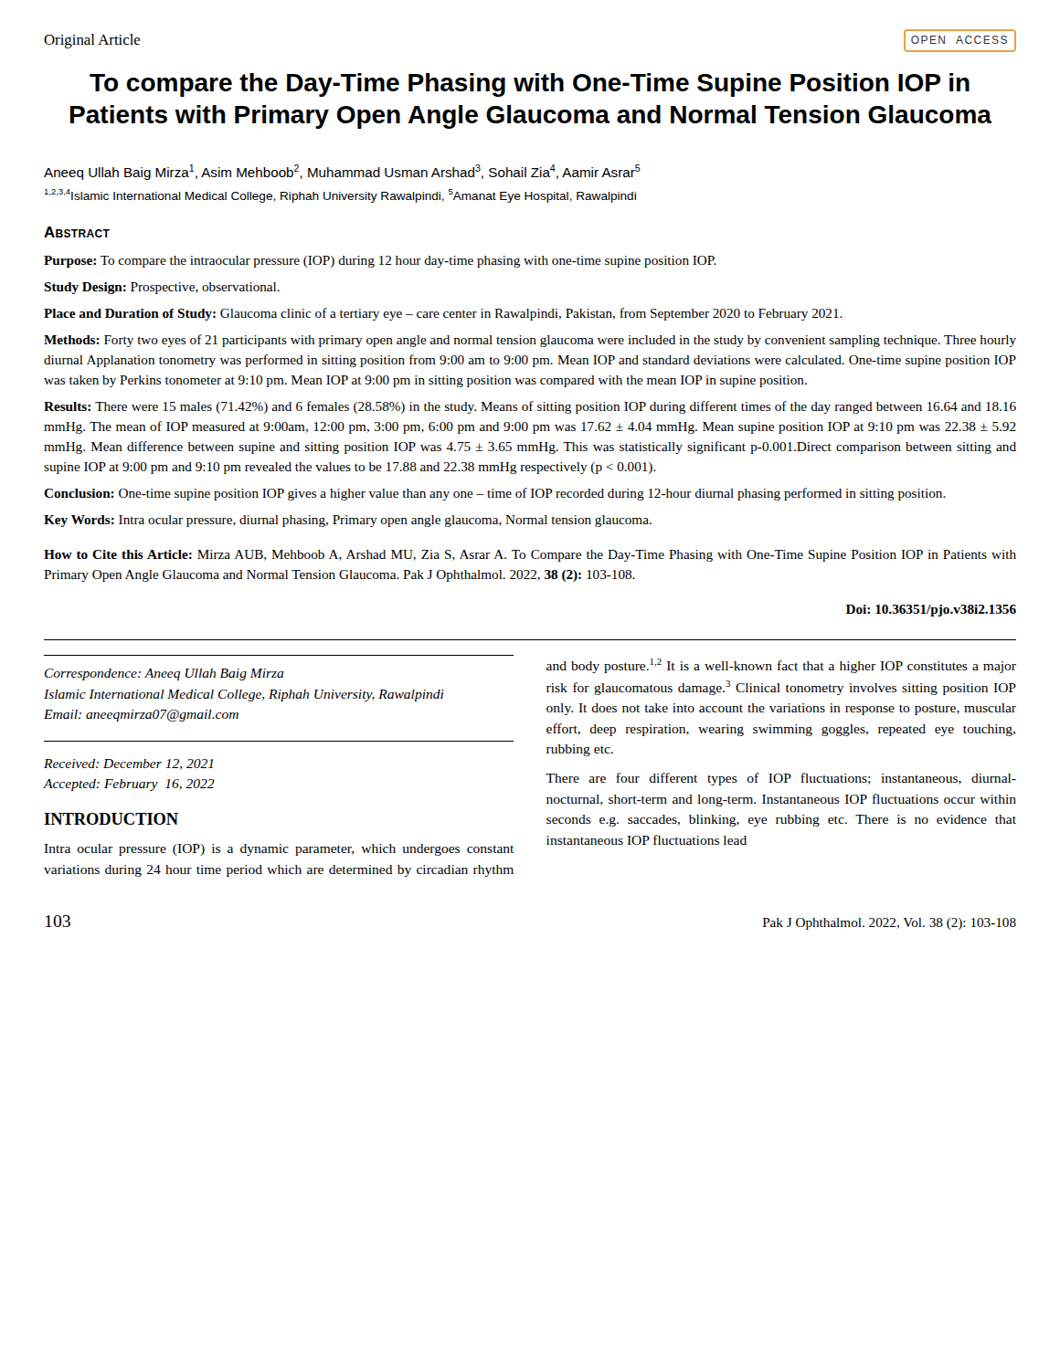OPEN ACCESS
Original Article
To compare the Day-Time Phasing with One-Time Supine Position IOP in Patients with Primary Open Angle Glaucoma and Normal Tension Glaucoma
Aneeq Ullah Baig Mirza1, Asim Mehboob2, Muhammad Usman Arshad3, Sohail Zia4, Aamir Asrar5
1,2,3,4Islamic International Medical College, Riphah University Rawalpindi, 5Amanat Eye Hospital, Rawalpindi
Abstract
Purpose: To compare the intraocular pressure (IOP) during 12 hour day-time phasing with one-time supine position IOP.
Study Design: Prospective, observational.
Place and Duration of Study: Glaucoma clinic of a tertiary eye – care center in Rawalpindi, Pakistan, from September 2020 to February 2021.
Methods: Forty two eyes of 21 participants with primary open angle and normal tension glaucoma were included in the study by convenient sampling technique. Three hourly diurnal Applanation tonometry was performed in sitting position from 9:00 am to 9:00 pm. Mean IOP and standard deviations were calculated. One-time supine position IOP was taken by Perkins tonometer at 9:10 pm. Mean IOP at 9:00 pm in sitting position was compared with the mean IOP in supine position.
Results: There were 15 males (71.42%) and 6 females (28.58%) in the study. Means of sitting position IOP during different times of the day ranged between 16.64 and 18.16 mmHg. The mean of IOP measured at 9:00am, 12:00 pm, 3:00 pm, 6:00 pm and 9:00 pm was 17.62 ± 4.04 mmHg. Mean supine position IOP at 9:10 pm was 22.38 ± 5.92 mmHg. Mean difference between supine and sitting position IOP was 4.75 ± 3.65 mmHg. This was statistically significant p-0.001.Direct comparison between sitting and supine IOP at 9:00 pm and 9:10 pm revealed the values to be 17.88 and 22.38 mmHg respectively (p < 0.001).
Conclusion: One-time supine position IOP gives a higher value than any one – time of IOP recorded during 12-hour diurnal phasing performed in sitting position.
Key Words: Intra ocular pressure, diurnal phasing, Primary open angle glaucoma, Normal tension glaucoma.
How to Cite this Article: Mirza AUB, Mehboob A, Arshad MU, Zia S, Asrar A. To Compare the Day-Time Phasing with One-Time Supine Position IOP in Patients with Primary Open Angle Glaucoma and Normal Tension Glaucoma. Pak J Ophthalmol. 2022, 38 (2): 103-108.
Doi: 10.36351/pjo.v38i2.1356
Correspondence: Aneeq Ullah Baig Mirza
Islamic International Medical College, Riphah University, Rawalpindi
Email: aneeqmirza07@gmail.com
Received: December 12, 2021
Accepted: February 16, 2022
INTRODUCTION
Intra ocular pressure (IOP) is a dynamic parameter, which undergoes constant variations during 24 hour time period which are determined by circadian rhythm and body posture.1,2 It is a well-known fact that a higher IOP constitutes a major risk for glaucomatous damage.3 Clinical tonometry involves sitting position IOP only. It does not take into account the variations in response to posture, muscular effort, deep respiration, wearing swimming goggles, repeated eye touching, rubbing etc.
There are four different types of IOP fluctuations; instantaneous, diurnal-nocturnal, short-term and long-term. Instantaneous IOP fluctuations occur within seconds e.g. saccades, blinking, eye rubbing etc. There is no evidence that instantaneous IOP fluctuations lead
103
Pak J Ophthalmol. 2022, Vol. 38 (2): 103-108